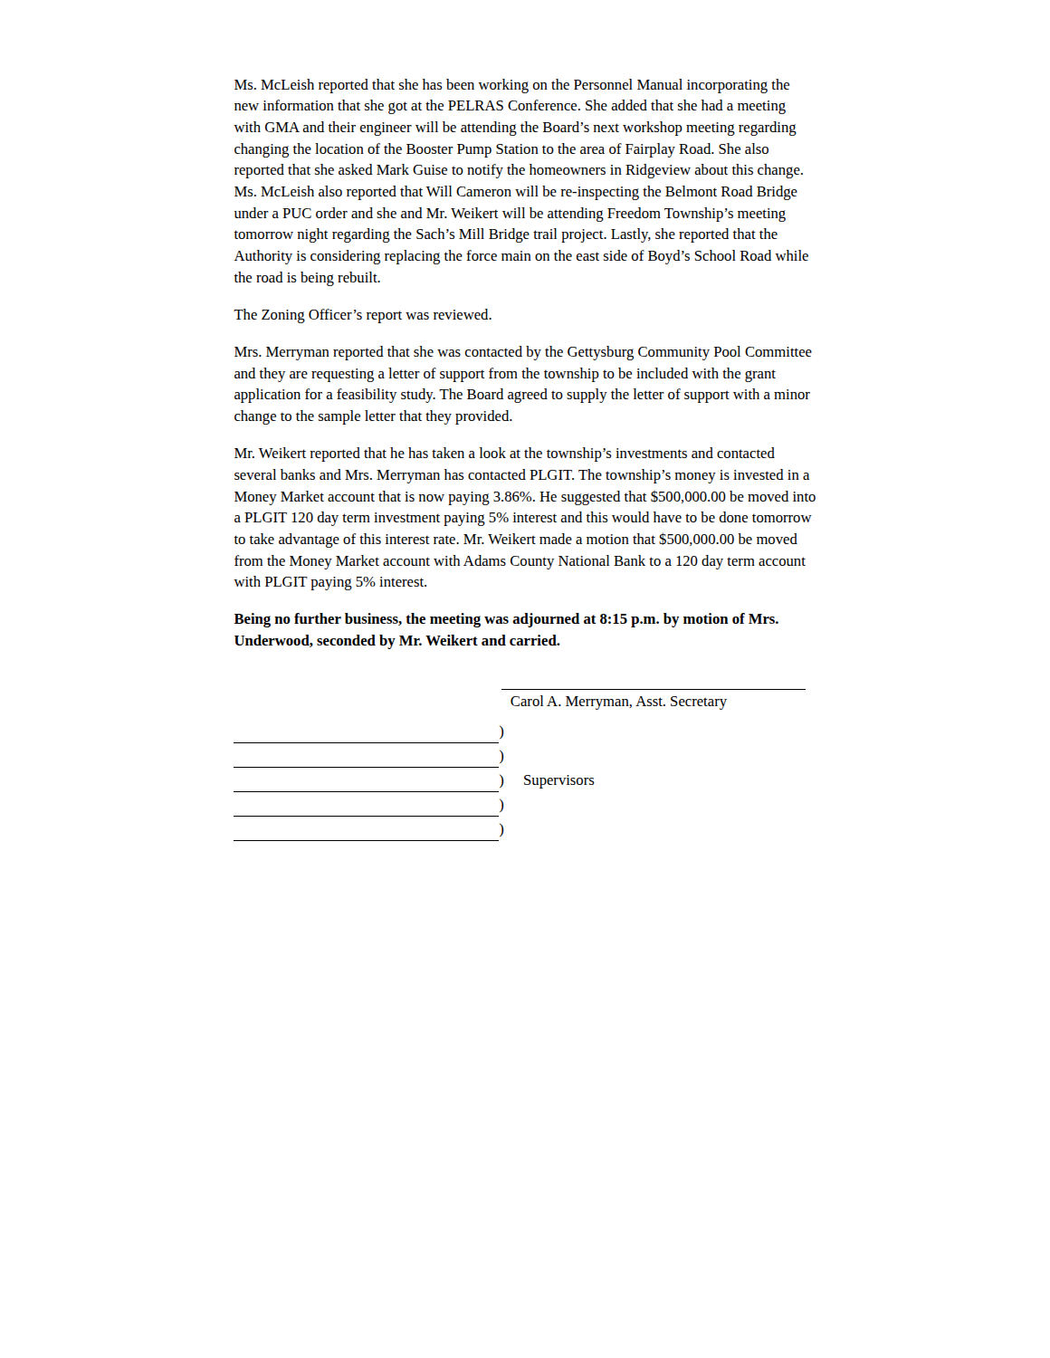Ms. McLeish reported that she has been working on the Personnel Manual incorporating the new information that she got at the PELRAS Conference. She added that she had a meeting with GMA and their engineer will be attending the Board’s next workshop meeting regarding changing the location of the Booster Pump Station to the area of Fairplay Road. She also reported that she asked Mark Guise to notify the homeowners in Ridgeview about this change. Ms. McLeish also reported that Will Cameron will be re-inspecting the Belmont Road Bridge under a PUC order and she and Mr. Weikert will be attending Freedom Township’s meeting tomorrow night regarding the Sach’s Mill Bridge trail project. Lastly, she reported that the Authority is considering replacing the force main on the east side of Boyd’s School Road while the road is being rebuilt.
The Zoning Officer’s report was reviewed.
Mrs. Merryman reported that she was contacted by the Gettysburg Community Pool Committee and they are requesting a letter of support from the township to be included with the grant application for a feasibility study. The Board agreed to supply the letter of support with a minor change to the sample letter that they provided.
Mr. Weikert reported that he has taken a look at the township’s investments and contacted several banks and Mrs. Merryman has contacted PLGIT. The township’s money is invested in a Money Market account that is now paying 3.86%. He suggested that $500,000.00 be moved into a PLGIT 120 day term investment paying 5% interest and this would have to be done tomorrow to take advantage of this interest rate. Mr. Weikert made a motion that $500,000.00 be moved from the Money Market account with Adams County National Bank to a 120 day term account with PLGIT paying 5% interest.
Being no further business, the meeting was adjourned at 8:15 p.m. by motion of Mrs. Underwood, seconded by Mr. Weikert and carried.
Carol A. Merryman, Asst. Secretary
)
)
) Supervisors
)
)